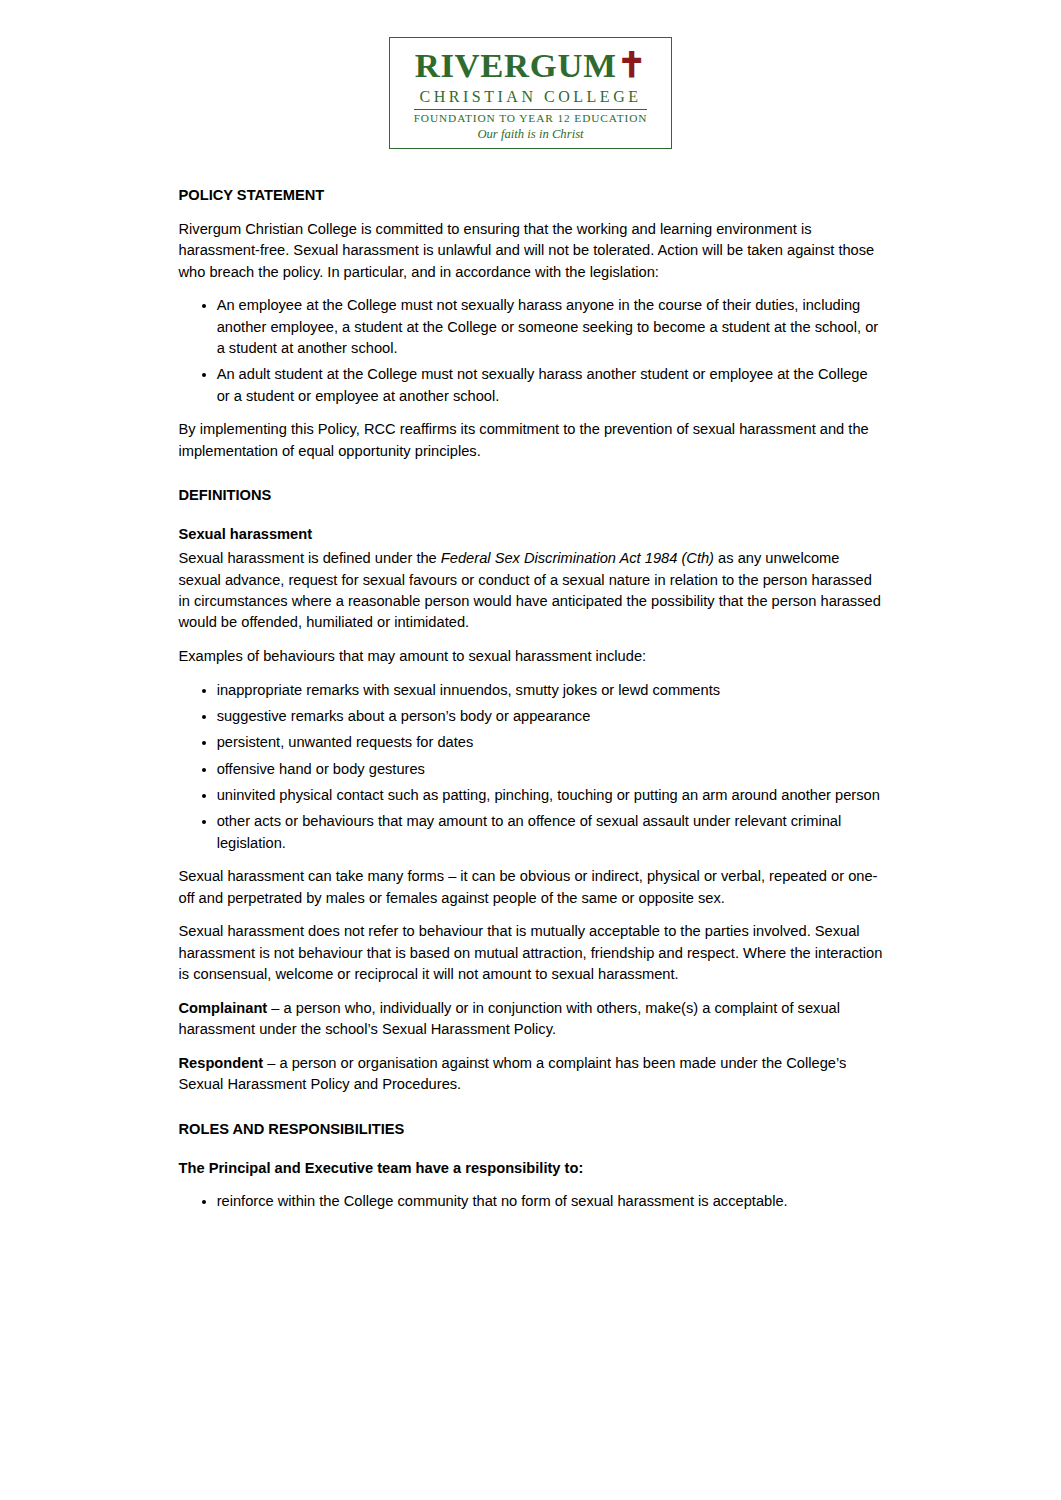RIVERGUM✝
CHRISTIAN COLLEGE
FOUNDATION TO YEAR 12 EDUCATION
Our faith is in Christ
POLICY STATEMENT
Rivergum Christian College is committed to ensuring that the working and learning environment is harassment-free. Sexual harassment is unlawful and will not be tolerated. Action will be taken against those who breach the policy. In particular, and in accordance with the legislation:
An employee at the College must not sexually harass anyone in the course of their duties, including another employee, a student at the College or someone seeking to become a student at the school, or a student at another school.
An adult student at the College must not sexually harass another student or employee at the College or a student or employee at another school.
By implementing this Policy, RCC reaffirms its commitment to the prevention of sexual harassment and the implementation of equal opportunity principles.
DEFINITIONS
Sexual harassment
Sexual harassment is defined under the Federal Sex Discrimination Act 1984 (Cth) as any unwelcome sexual advance, request for sexual favours or conduct of a sexual nature in relation to the person harassed in circumstances where a reasonable person would have anticipated the possibility that the person harassed would be offended, humiliated or intimidated.
Examples of behaviours that may amount to sexual harassment include:
inappropriate remarks with sexual innuendos, smutty jokes or lewd comments
suggestive remarks about a person’s body or appearance
persistent, unwanted requests for dates
offensive hand or body gestures
uninvited physical contact such as patting, pinching, touching or putting an arm around another person
other acts or behaviours that may amount to an offence of sexual assault under relevant criminal legislation.
Sexual harassment can take many forms – it can be obvious or indirect, physical or verbal, repeated or one-off and perpetrated by males or females against people of the same or opposite sex.
Sexual harassment does not refer to behaviour that is mutually acceptable to the parties involved. Sexual harassment is not behaviour that is based on mutual attraction, friendship and respect. Where the interaction is consensual, welcome or reciprocal it will not amount to sexual harassment.
Complainant – a person who, individually or in conjunction with others, make(s) a complaint of sexual harassment under the school’s Sexual Harassment Policy.
Respondent – a person or organisation against whom a complaint has been made under the College’s Sexual Harassment Policy and Procedures.
ROLES AND RESPONSIBILITIES
The Principal and Executive team have a responsibility to:
reinforce within the College community that no form of sexual harassment is acceptable.